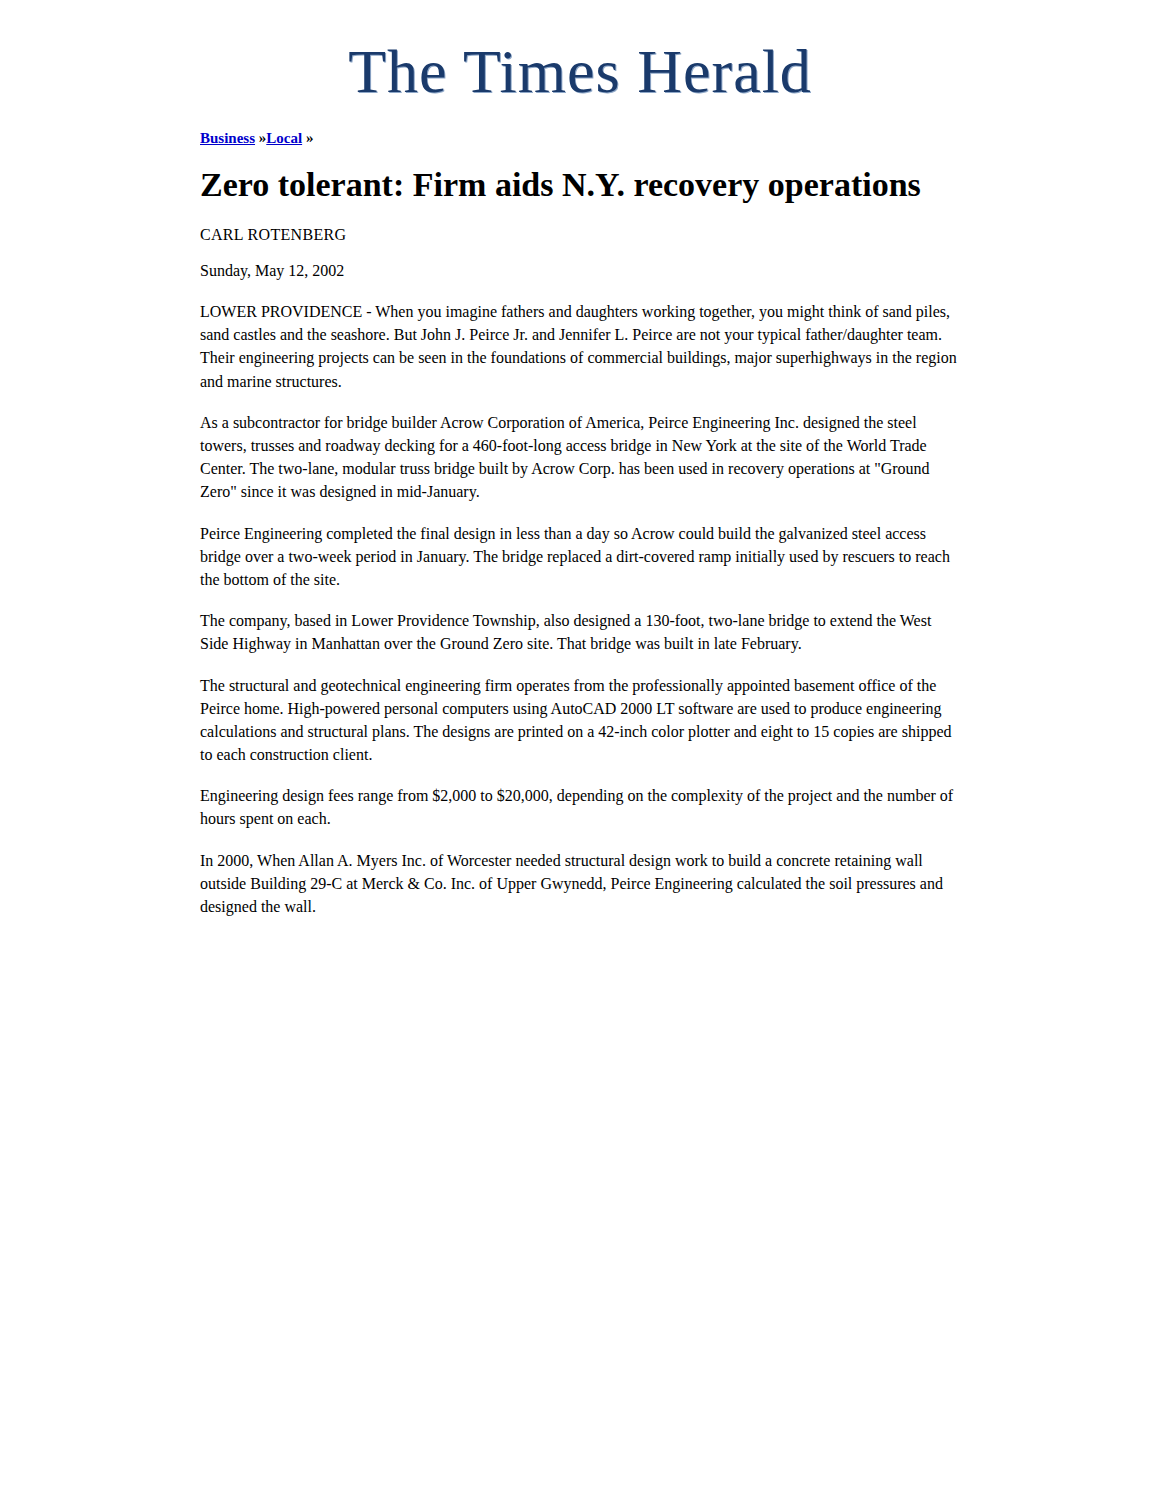The Times Herald
Business »Local »
Zero tolerant: Firm aids N.Y. recovery operations
CARL ROTENBERG
Sunday, May 12, 2002
LOWER PROVIDENCE - When you imagine fathers and daughters working together, you might think of sand piles, sand castles and the seashore. But John J. Peirce Jr. and Jennifer L. Peirce are not your typical father/daughter team. Their engineering projects can be seen in the foundations of commercial buildings, major superhighways in the region and marine structures.
As a subcontractor for bridge builder Acrow Corporation of America, Peirce Engineering Inc. designed the steel towers, trusses and roadway decking for a 460-foot-long access bridge in New York at the site of the World Trade Center. The two-lane, modular truss bridge built by Acrow Corp. has been used in recovery operations at "Ground Zero" since it was designed in mid-January.
Peirce Engineering completed the final design in less than a day so Acrow could build the galvanized steel access bridge over a two-week period in January. The bridge replaced a dirt-covered ramp initially used by rescuers to reach the bottom of the site.
The company, based in Lower Providence Township, also designed a 130-foot, two-lane bridge to extend the West Side Highway in Manhattan over the Ground Zero site. That bridge was built in late February.
The structural and geotechnical engineering firm operates from the professionally appointed basement office of the Peirce home. High-powered personal computers using AutoCAD 2000 LT software are used to produce engineering calculations and structural plans. The designs are printed on a 42-inch color plotter and eight to 15 copies are shipped to each construction client.
Engineering design fees range from $2,000 to $20,000, depending on the complexity of the project and the number of hours spent on each.
In 2000, When Allan A. Myers Inc. of Worcester needed structural design work to build a concrete retaining wall outside Building 29-C at Merck & Co. Inc. of Upper Gwynedd, Peirce Engineering calculated the soil pressures and designed the wall.